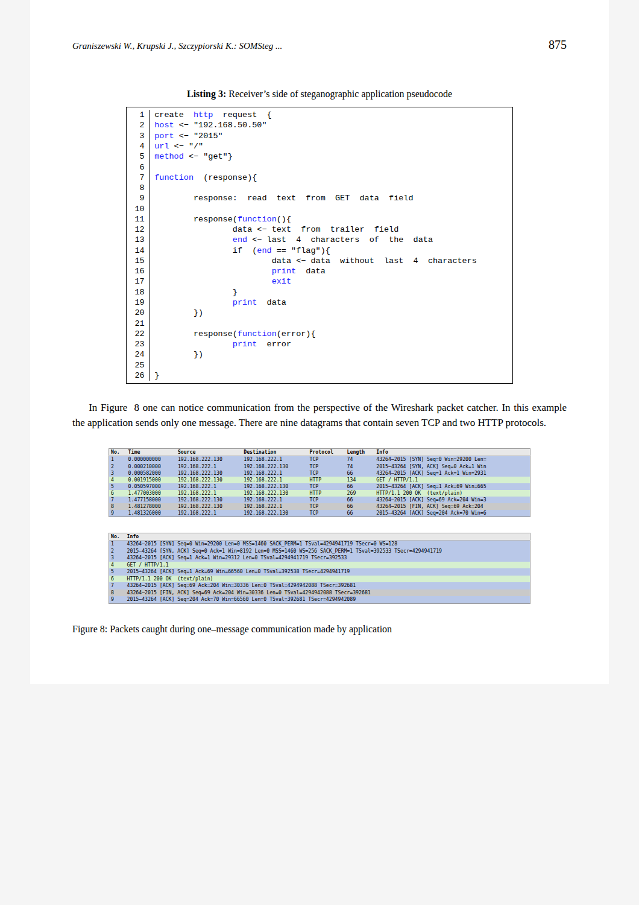Graniszewski W., Krupski J., Szczypiorski K.: SOMSteg ... 875
Listing 3: Receiver’s side of steganographic application pseudocode
1create  http  request  {
2 host <− "192.168.50.50"
3 port <− "2015"
4 url <− "/"
5 method <− "get"}
6
7 function  (response){
8
9        response:  read  text  from  GET  data  field
10
11        response(function(){
12                data <− text  from  trailer  field
13                end <− last  4  characters  of  the  data
14                if  (end == "flag"){
15                        data <− data  without  last  4  characters
16                        print  data
17                        exit
18                }
19                print  data
20        })
21
22        response(function(error){
23                print  error
24        })
25
26}
In Figure 8 one can notice communication from the perspective of the Wireshark packet catcher. In this example the application sends only one message. There are nine datagrams that contain seven TCP and two HTTP protocols.
| No. | Time | Source | Destination | Protocol | Length | Info |
| --- | --- | --- | --- | --- | --- | --- |
| 1 | 0.000000000 | 192.168.222.130 | 192.168.222.1 | TCP | 74 | 43264–2015 [SYN] Seq=0 Win=29200 Len= |
| 2 | 0.000210000 | 192.168.222.1 | 192.168.222.130 | TCP | 74 | 2015–43264 [SYN, ACK] Seq=0 Ack=1 Win |
| 3 | 0.000582000 | 192.168.222.130 | 192.168.222.1 | TCP | 66 | 43264–2015 [ACK] Seq=1 Ack=1 Win=2931 |
| 4 | 0.001915000 | 192.168.222.130 | 192.168.222.1 | HTTP | 134 | GET / HTTP/1.1 |
| 5 | 0.050597000 | 192.168.222.1 | 192.168.222.130 | TCP | 66 | 2015–43264 [ACK] Seq=1 Ack=69 Win=665 |
| 6 | 1.477003000 | 192.168.222.1 | 192.168.222.130 | HTTP | 269 | HTTP/1.1 200 OK (text/plain) |
| 7 | 1.477158000 | 192.168.222.130 | 192.168.222.1 | TCP | 66 | 43264–2015 [ACK] Seq=69 Ack=204 Win=3 |
| 8 | 1.481278000 | 192.168.222.130 | 192.168.222.1 | TCP | 66 | 43264–2015 [FIN, ACK] Seq=69 Ack=204 |
| 9 | 1.481326000 | 192.168.222.1 | 192.168.222.130 | TCP | 66 | 2015–43264 [ACK] Seq=204 Ack=70 Win=6 |
| No. | Info |
| --- | --- |
| 1 | 43264–2015 [SYN] Seq=0 Win=29200 Len=0 MSS=1460 SACK_PERM=1 TSval=4294941719 TSecr=0 WS=128 |
| 2 | 2015–43264 [SYN, ACK] Seq=0 Ack=1 Win=8192 Len=0 MSS=1460 WS=256 SACK_PERM=1 TSval=392533 TSecr=4294941719 |
| 3 | 43264–2015 [ACK] Seq=1 Ack=1 Win=29312 Len=0 TSval=4294941719 TSecr=392533 |
| 4 | GET / HTTP/1.1 |
| 5 | 2015–43264 [ACK] Seq=1 Ack=69 Win=66560 Len=0 TSval=392538 TSecr=4294941719 |
| 6 | HTTP/1.1 200 OK (text/plain) |
| 7 | 43264–2015 [ACK] Seq=69 Ack=204 Win=30336 Len=0 TSval=4294942088 TSecr=392681 |
| 8 | 43264–2015 [FIN, ACK] Seq=69 Ack=204 Win=30336 Len=0 TSval=4294942088 TSecr=392681 |
| 9 | 2015–43264 [ACK] Seq=204 Ack=70 Win=66560 Len=0 TSval=392681 TSecr=4294942089 |
Figure 8: Packets caught during one–message communication made by application